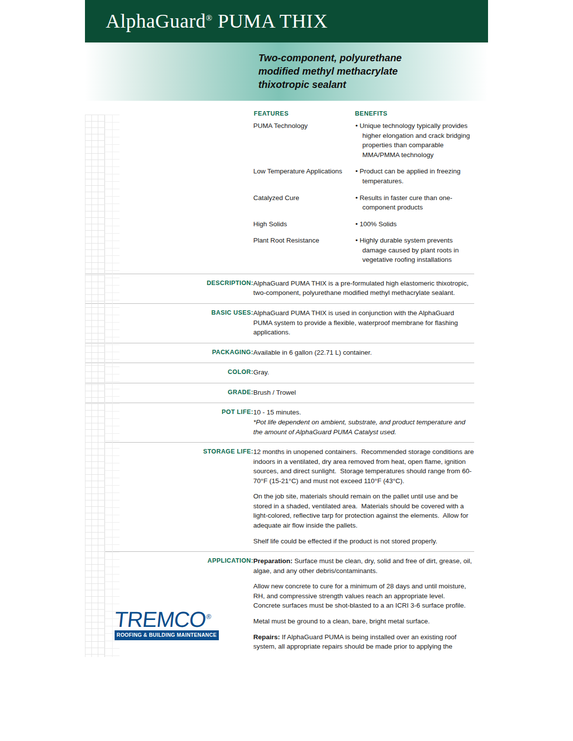AlphaGuard® PUMA THIX
Two-component, polyurethane
modified methyl methacrylate
thixotropic sealant
| FEATURES | BENEFITS |
| --- | --- |
| PUMA Technology | • Unique technology typically provides higher elongation and crack bridging properties than comparable MMA/PMMA technology |
| Low Temperature Applications | • Product can be applied in freezing temperatures. |
| Catalyzed Cure | • Results in faster cure than one-component products |
| High Solids | • 100% Solids |
| Plant Root Resistance | • Highly durable system prevents damage caused by plant roots in vegetative roofing installations |
| DESCRIPTION: | AlphaGuard PUMA THIX is a pre-formulated high elastomeric thixotropic, two-component, polyurethane modified methyl methacrylate sealant. |
| BASIC USES: | AlphaGuard PUMA THIX is used in conjunction with the AlphaGuard PUMA system to provide a flexible, waterproof membrane for flashing applications. |
| PACKAGING: | Available in 6 gallon (22.71 L) container. |
| COLOR: | Gray. |
| GRADE: | Brush / Trowel |
| POT LIFE: | 10 - 15 minutes. *Pot life dependent on ambient, substrate, and product temperature and the amount of AlphaGuard PUMA Catalyst used. |
| STORAGE LIFE: | 12 months in unopened containers. Recommended storage conditions are indoors in a ventilated, dry area removed from heat, open flame, ignition sources, and direct sunlight. Storage temperatures should range from 60-70°F (15-21°C) and must not exceed 110°F (43°C). On the job site, materials should remain on the pallet until use and be stored in a shaded, ventilated area. Materials should be covered with a light-colored, reflective tarp for protection against the elements. Allow for adequate air flow inside the pallets. Shelf life could be effected if the product is not stored properly. |
| APPLICATION: | Preparation: Surface must be clean, dry, solid and free of dirt, grease, oil, algae, and any other debris/contaminants. Allow new concrete to cure for a minimum of 28 days and until moisture, RH, and compressive strength values reach an appropriate level. Concrete surfaces must be shot-blasted to a an ICRI 3-6 surface profile. Metal must be ground to a clean, bare, bright metal surface. Repairs: If AlphaGuard PUMA is being installed over an existing roof system, all appropriate repairs should be made prior to applying the |
TREMCO®
ROOFING & BUILDING MAINTENANCE